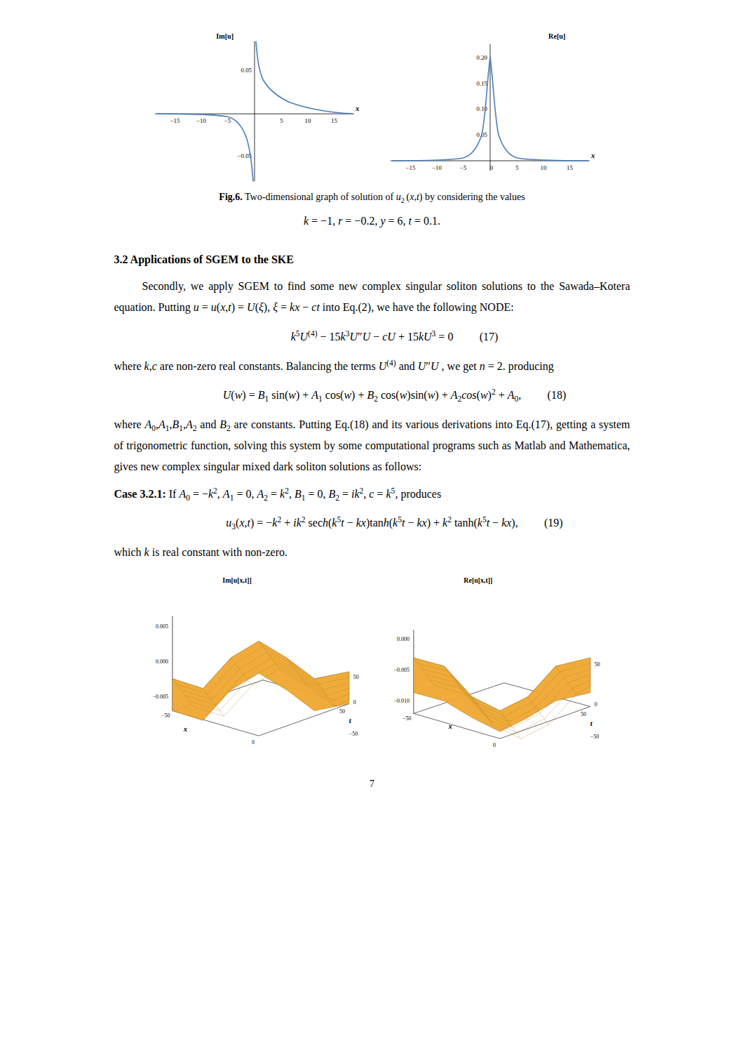Imaginary part of u2 versus x Im[u] −15 −10 −5 5 10 15 0.05 −0.05 x
Real part of u2 versus x Re[u] 0.20 0.15 0.10 0.05 −15 −10 −5 0 5 10 15 x
Fig.6. Two-dimensional graph of solution of u2 (x, t) by considering the values
k = −1, r = −0.2, y = 6, t = 0.1.
3.2 Applications of SGEM to the SKE
Secondly, we apply SGEM to find some new complex singular soliton solutions to the Sawada–Kotera equation. Putting u = u(x, t) = U(ξ), ξ = kx − ct into Eq.(2), we have the following NODE:
k5U(4) − 15 k3U″U − cU + 15 kU3 = 0 (17)
where k, c are non-zero real constants. Balancing the terms U(4) and U″U , we get n = 2. producing
U(w) = B1 sin(w) + A1 cos(w) + B2 cos(w) sin(w) + A2cos(w)2 + A0, (18)
where A0, A1, B1, A2 and B2 are constants. Putting Eq.(18) and its various derivations into Eq.(17), getting a system of trigonometric function, solving this system by some computational programs such as Matlab and Mathematica, gives new complex singular mixed dark soliton solutions as follows:
Case 3.2.1: If A0 = −k2, A1 = 0, A2 = k2, B1 = 0, B2 = ik2, c = k5, produces
u3(x, t) = −k2 + ik2 sec h(k5t − kx) tan h(k5t − kx) + k2 tanh(k5t − kx), (19)
which k is real constant with non-zero.
Surface plot of Im[u(x,t)] Im[u[x,t]] 0.005 0.000 −0.005 x t −50 0 50 −50 50 0
Surface plot of Re[u(x,t)] Re[u[x,t]] 0.000 −0.005 −0.010 x t −50 0 50 −50 50 0
7